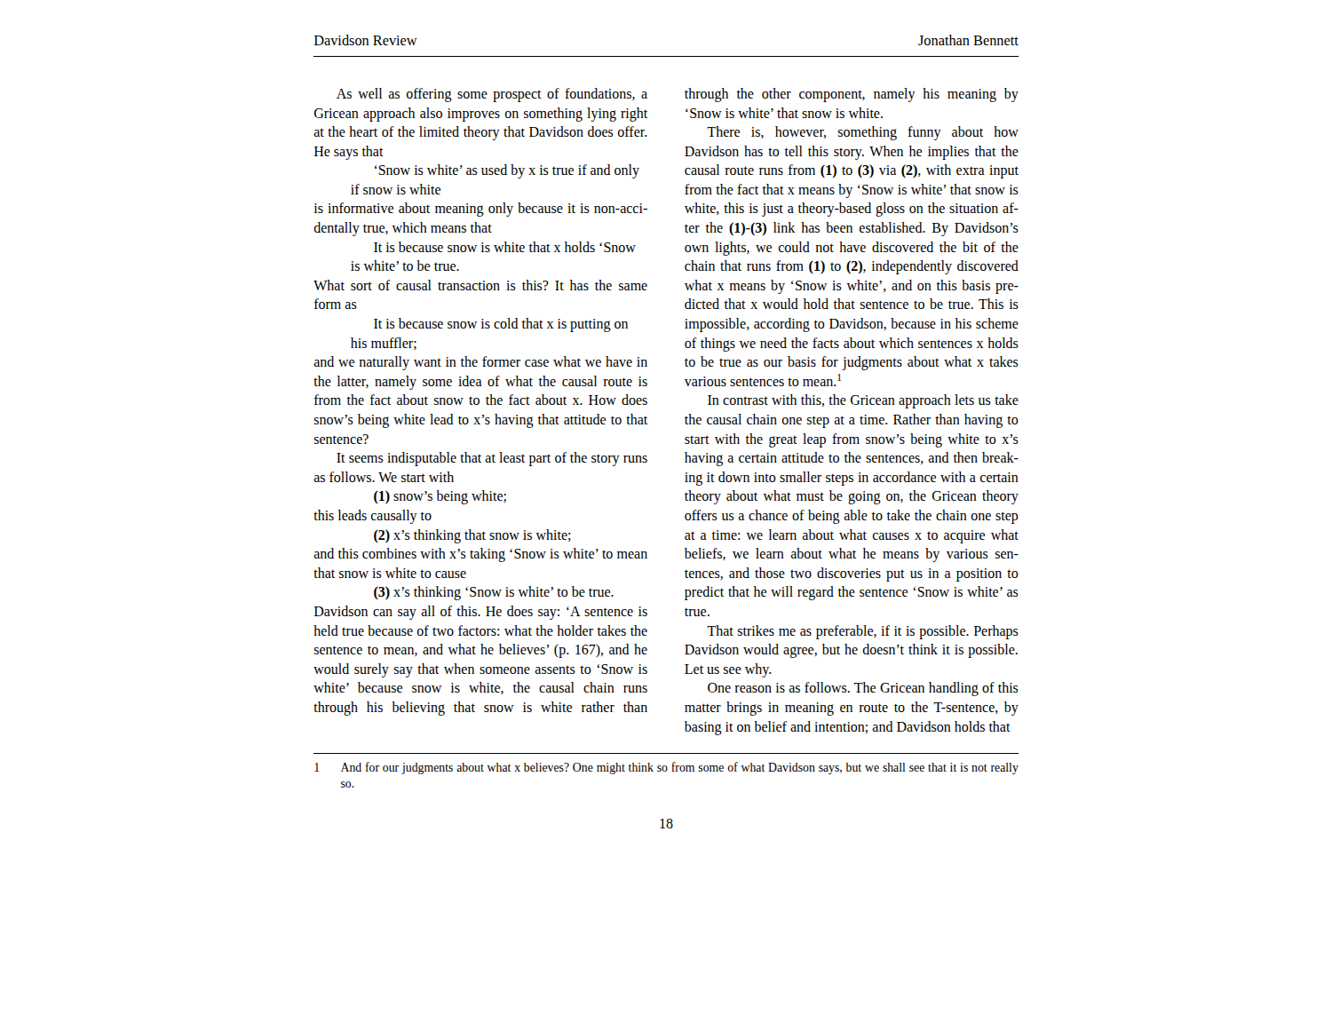Davidson Review Jonathan Bennett
As well as offering some prospect of foundations, a Gricean approach also improves on something lying right at the heart of the limited theory that Davidson does offer. He says that
‘Snow is white’ as used by x is true if and only if snow is white
is informative about meaning only because it is non-accidentally true, which means that
It is because snow is white that x holds ‘Snow is white’ to be true.
What sort of causal transaction is this? It has the same form as
It is because snow is cold that x is putting on his muffler;
and we naturally want in the former case what we have in the latter, namely some idea of what the causal route is from the fact about snow to the fact about x. How does snow’s being white lead to x’s having that attitude to that sentence?
It seems indisputable that at least part of the story runs as follows. We start with
(1) snow’s being white;
this leads causally to
(2) x’s thinking that snow is white;
and this combines with x’s taking ‘Snow is white’ to mean that snow is white to cause
(3) x’s thinking ‘Snow is white’ to be true.
Davidson can say all of this. He does say: ‘A sentence is held true because of two factors: what the holder takes the sentence to mean, and what he believes’ (p. 167), and he would surely say that when someone assents to ‘Snow is white’ because snow is white, the causal chain runs through his believing that snow is white rather than through the other component, namely his meaning by ‘Snow is white’ that snow is white.
There is, however, something funny about how Davidson has to tell this story. When he implies that the causal route runs from (1) to (3) via (2), with extra input from the fact that x means by ‘Snow is white’ that snow is white, this is just a theory-based gloss on the situation after the (1)-(3) link has been established. By Davidson’s own lights, we could not have discovered the bit of the chain that runs from (1) to (2), independently discovered what x means by ‘Snow is white’, and on this basis predicted that x would hold that sentence to be true. This is impossible, according to Davidson, because in his scheme of things we need the facts about which sentences x holds to be true as our basis for judgments about what x takes various sentences to mean.1
In contrast with this, the Gricean approach lets us take the causal chain one step at a time. Rather than having to start with the great leap from snow’s being white to x’s having a certain attitude to the sentences, and then breaking it down into smaller steps in accordance with a certain theory about what must be going on, the Gricean theory offers us a chance of being able to take the chain one step at a time: we learn about what causes x to acquire what beliefs, we learn about what he means by various sentences, and those two discoveries put us in a position to predict that he will regard the sentence ‘Snow is white’ as true.
That strikes me as preferable, if it is possible. Perhaps Davidson would agree, but he doesn’t think it is possible. Let us see why.
One reason is as follows. The Gricean handling of this matter brings in meaning en route to the T-sentence, by basing it on belief and intention; and Davidson holds that
1 And for our judgments about what x believes? One might think so from some of what Davidson says, but we shall see that it is not really so.
18